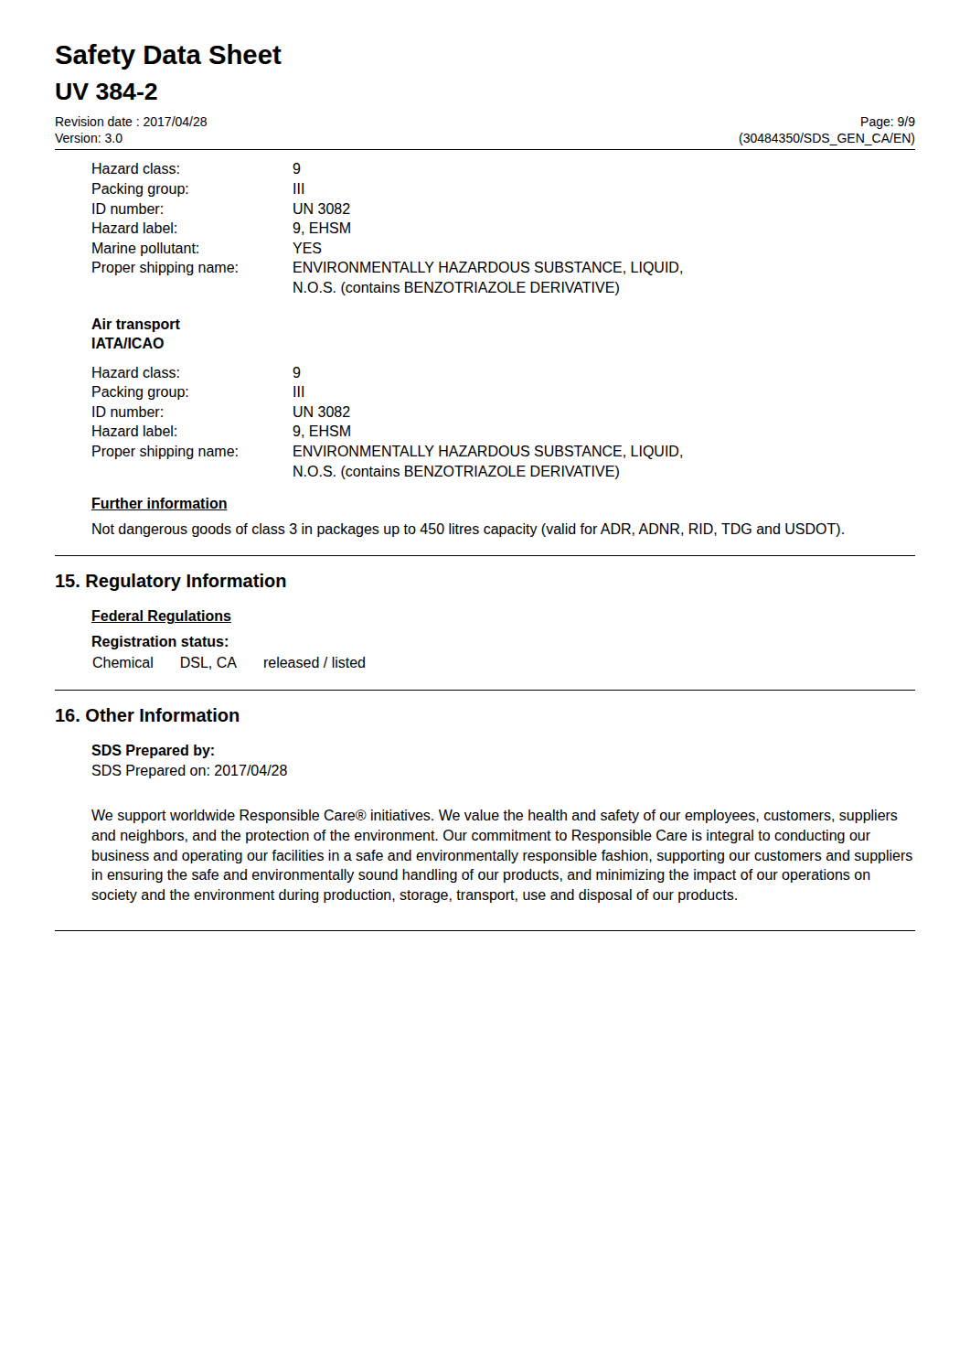Safety Data Sheet
UV 384-2
Revision date : 2017/04/28
Version: 3.0
Page: 9/9
(30484350/SDS_GEN_CA/EN)
| Hazard class: | 9 |
| Packing group: | III |
| ID number: | UN 3082 |
| Hazard label: | 9, EHSM |
| Marine pollutant: | YES |
| Proper shipping name: | ENVIRONMENTALLY HAZARDOUS SUBSTANCE, LIQUID, N.O.S. (contains BENZOTRIAZOLE DERIVATIVE) |
Air transport
IATA/ICAO
| Hazard class: | 9 |
| Packing group: | III |
| ID number: | UN 3082 |
| Hazard label: | 9, EHSM |
| Proper shipping name: | ENVIRONMENTALLY HAZARDOUS SUBSTANCE, LIQUID, N.O.S. (contains BENZOTRIAZOLE DERIVATIVE) |
Further information
Not dangerous goods of class 3 in packages up to 450 litres capacity (valid for ADR, ADNR, RID, TDG and USDOT).
15. Regulatory Information
Federal Regulations
Registration status:
| Chemical | DSL, CA | released / listed |
16. Other Information
SDS Prepared by:
SDS Prepared on: 2017/04/28
We support worldwide Responsible Care® initiatives. We value the health and safety of our employees, customers, suppliers and neighbors, and the protection of the environment. Our commitment to Responsible Care is integral to conducting our business and operating our facilities in a safe and environmentally responsible fashion, supporting our customers and suppliers in ensuring the safe and environmentally sound handling of our products, and minimizing the impact of our operations on society and the environment during production, storage, transport, use and disposal of our products.